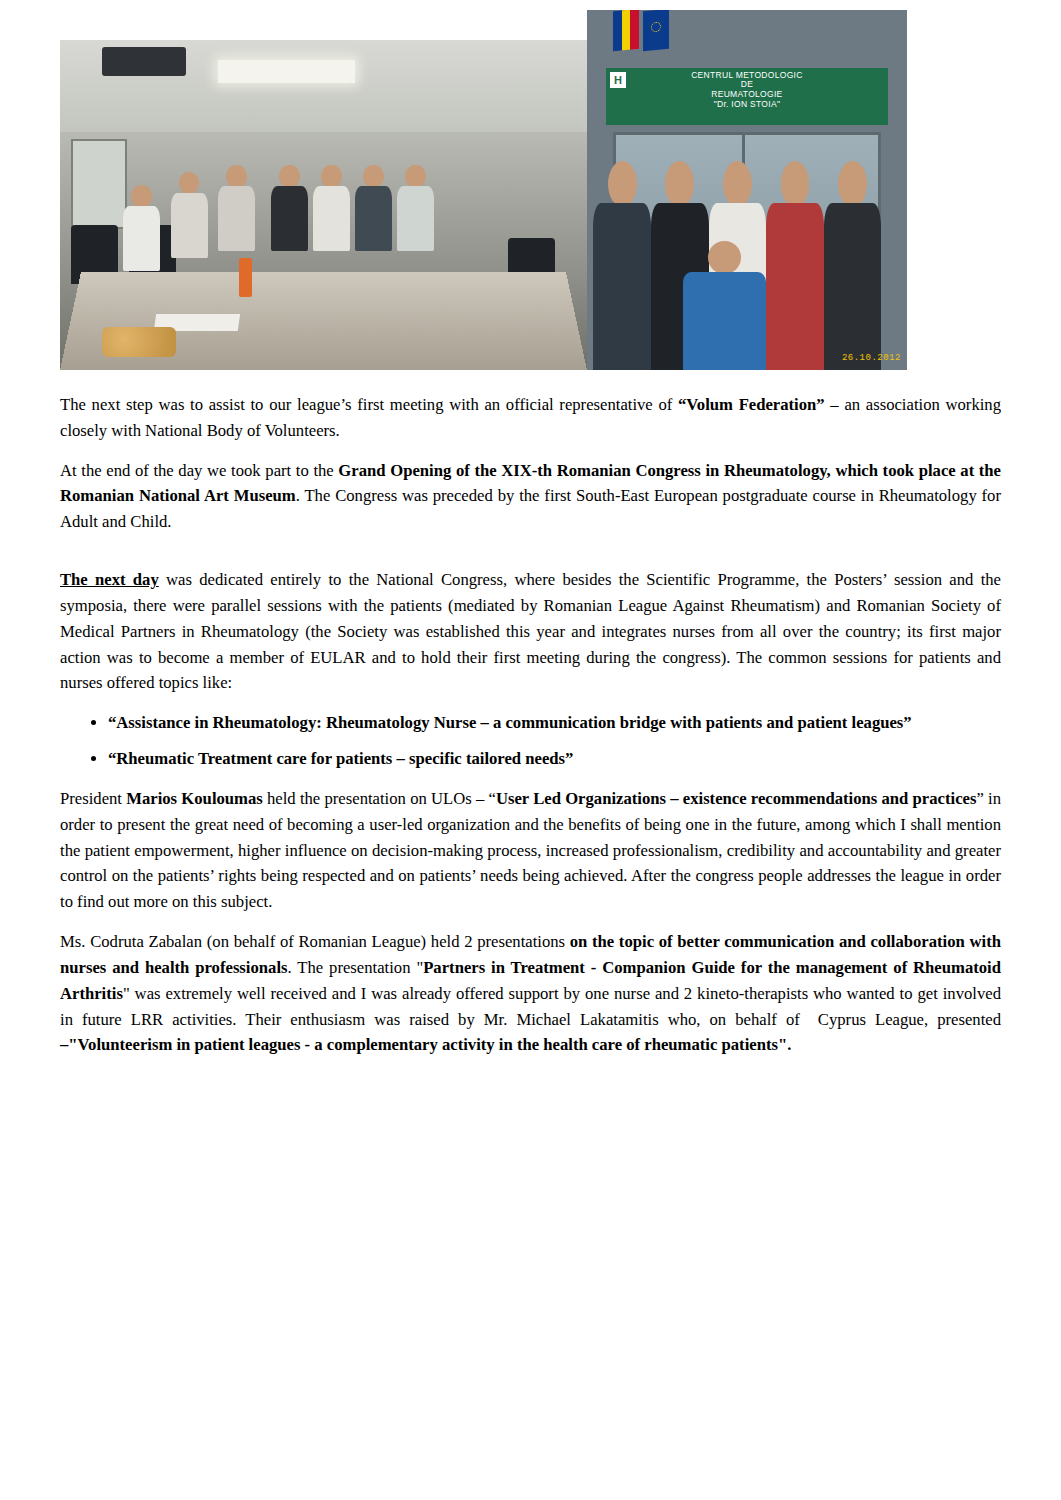H CENTRUL METODOLOGIC
DE
REUMATOLOGIE
"Dr. ION STOIA"
26.10.2012
The next step was to assist to our league’s first meeting with an official representative of “Volum Federation” – an association working closely with National Body of Volunteers.
At the end of the day we took part to the Grand Opening of the XIX-th Romanian Congress in Rheumatology, which took place at the Romanian National Art Museum. The Congress was preceded by the first South-East European postgraduate course in Rheumatology for Adult and Child.
The next day was dedicated entirely to the National Congress, where besides the Scientific Programme, the Posters’ session and the symposia, there were parallel sessions with the patients (mediated by Romanian League Against Rheumatism) and Romanian Society of Medical Partners in Rheumatology (the Society was established this year and integrates nurses from all over the country; its first major action was to become a member of EULAR and to hold their first meeting during the congress). The common sessions for patients and nurses offered topics like:
“Assistance in Rheumatology: Rheumatology Nurse – a communication bridge with patients and patient leagues”
“Rheumatic Treatment care for patients – specific tailored needs”
President Marios Kouloumas held the presentation on ULOs – “User Led Organizations – existence recommendations and practices” in order to present the great need of becoming a user-led organization and the benefits of being one in the future, among which I shall mention the patient empowerment, higher influence on decision-making process, increased professionalism, credibility and accountability and greater control on the patients’ rights being respected and on patients’ needs being achieved. After the congress people addresses the league in order to find out more on this subject.
Ms. Codruta Zabalan (on behalf of Romanian League) held 2 presentations on the topic of better communication and collaboration with nurses and health professionals. The presentation "Partners in Treatment - Companion Guide for the management of Rheumatoid Arthritis" was extremely well received and I was already offered support by one nurse and 2 kineto-therapists who wanted to get involved in future LRR activities. Their enthusiasm was raised by Mr. Michael Lakatamitis who, on behalf of Cyprus League, presented –"Volunteerism in patient leagues - a complementary activity in the health care of rheumatic patients".